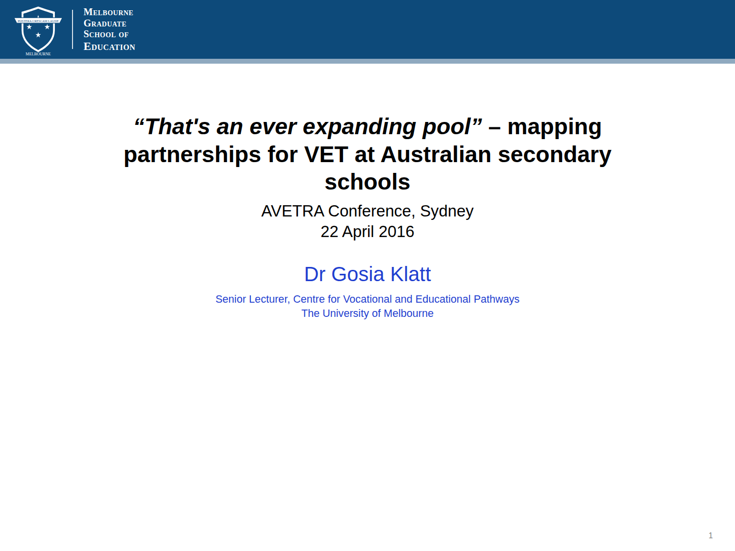POSTERA CRESCAM LAUDE MELBOURNE
Melbourne Graduate School of Education
“That's an ever expanding pool” – mapping partnerships for VET at Australian secondary schools
AVETRA Conference, Sydney
22 April 2016
Dr Gosia Klatt
Senior Lecturer, Centre for Vocational and Educational Pathways
The University of Melbourne
1